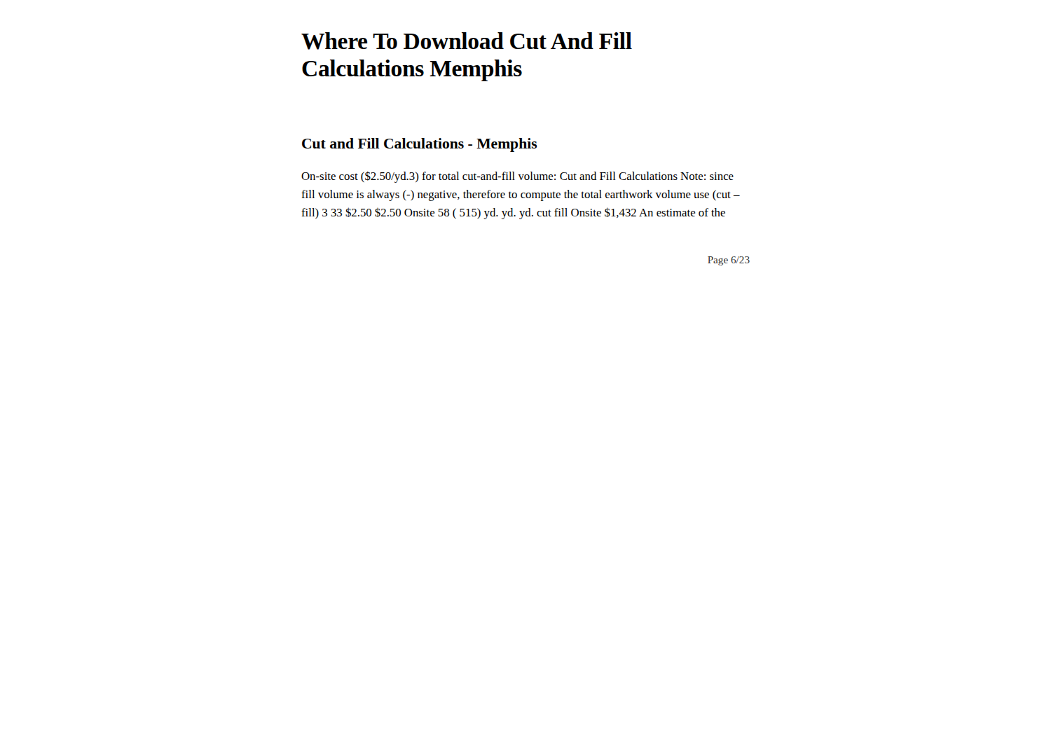Where To Download Cut And Fill Calculations Memphis
Cut and Fill Calculations - Memphis
On-site cost ($2.50/yd.3) for total cut-and-fill volume: Cut and Fill Calculations Note: since fill volume is always (-) negative, therefore to compute the total earthwork volume use (cut – fill) 3 33 $2.50 $2.50 Onsite 58 ( 515) yd. yd. yd. cut fill Onsite $1,432 An estimate of the
Page 6/23